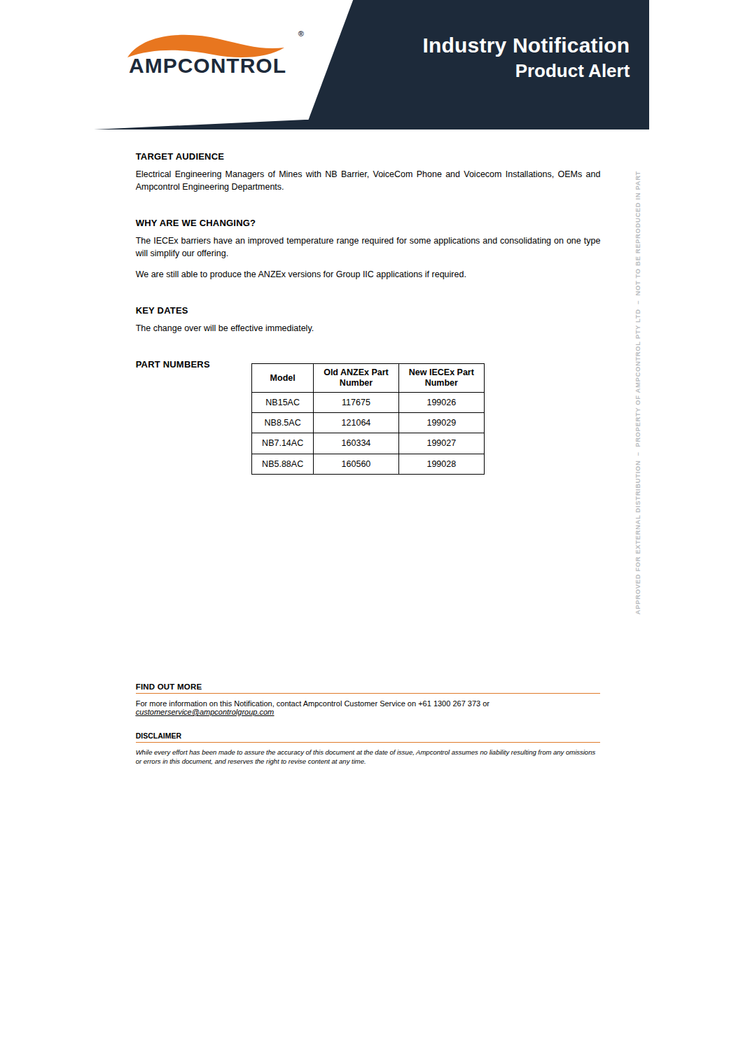AMPCONTROL ®
Industry Notification
Product Alert
APPROVED FOR EXTERNAL DISTRIBUTION – PROPERTY OF AMPCONTROL PTY LTD – NOT TO BE REPRODUCED IN PART
TARGET AUDIENCE
Electrical Engineering Managers of Mines with NB Barrier, VoiceCom Phone and Voicecom Installations, OEMs and Ampcontrol Engineering Departments.
WHY ARE WE CHANGING?
The IECEx barriers have an improved temperature range required for some applications and consolidating on one type will simplify our offering.
We are still able to produce the ANZEx versions for Group IIC applications if required.
KEY DATES
The change over will be effective immediately.
PART NUMBERS
| Model | Old ANZEx Part Number | New IECEx Part Number |
| --- | --- | --- |
| NB15AC | 117675 | 199026 |
| NB8.5AC | 121064 | 199029 |
| NB7.14AC | 160334 | 199027 |
| NB5.88AC | 160560 | 199028 |
FIND OUT MORE
For more information on this Notification, contact Ampcontrol Customer Service on +61 1300 267 373 or
customerservice@ampcontrolgroup.com
DISCLAIMER
While every effort has been made to assure the accuracy of this document at the date of issue, Ampcontrol assumes no liability resulting from any omissions or errors in this document, and reserves the right to revise content at any time.